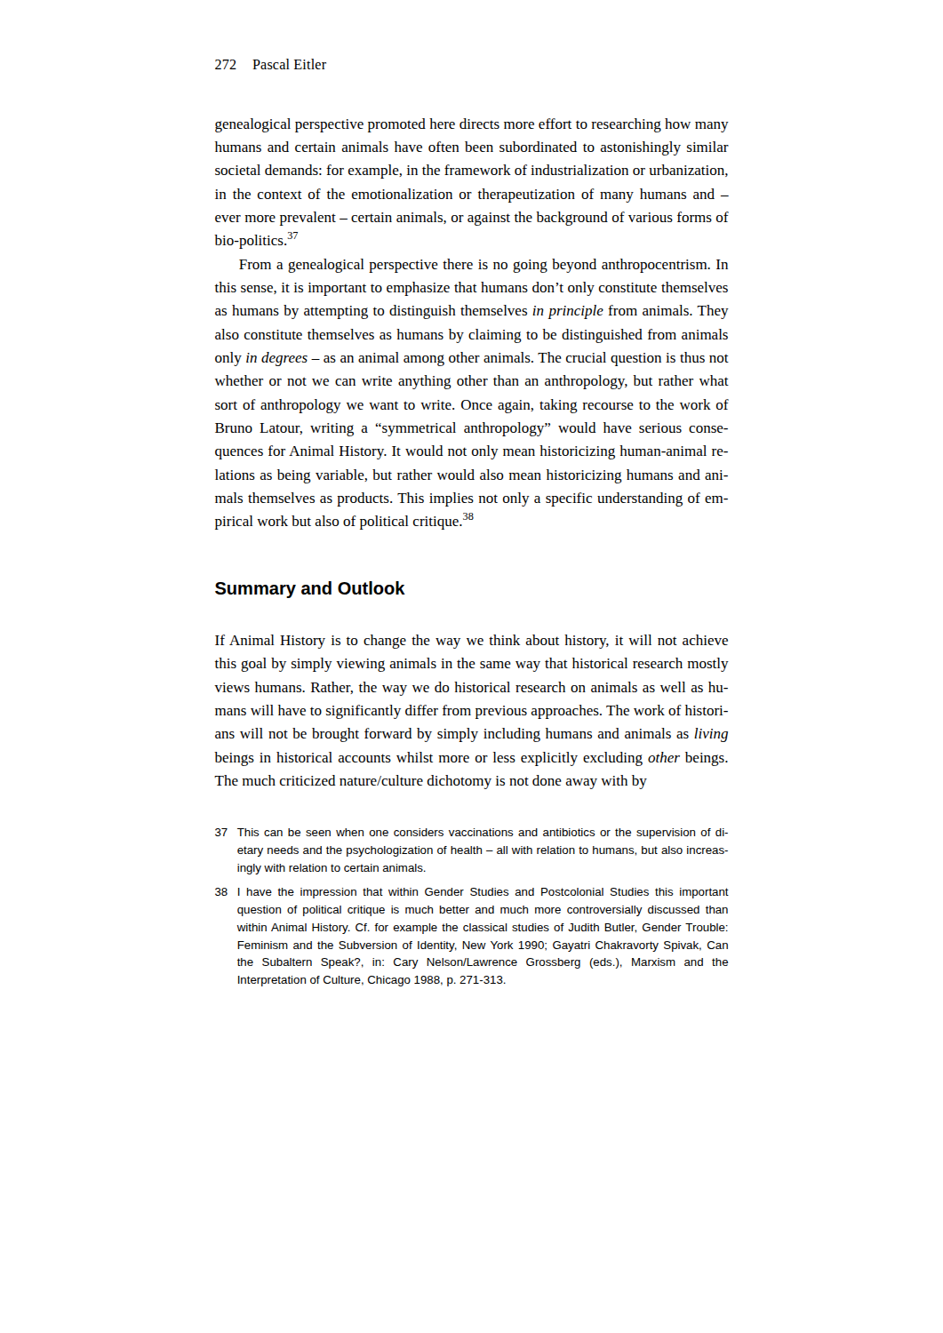272 Pascal Eitler
genealogical perspective promoted here directs more effort to researching how many humans and certain animals have often been subordinated to astonishingly similar societal demands: for example, in the framework of industrialization or urbanization, in the context of the emotionalization or therapeutization of many humans and – ever more prevalent – certain animals, or against the background of various forms of bio-politics.37
From a genealogical perspective there is no going beyond anthropocentrism. In this sense, it is important to emphasize that humans don’t only constitute themselves as humans by attempting to distinguish themselves in principle from animals. They also constitute themselves as humans by claiming to be distinguished from animals only in degrees – as an animal among other animals. The crucial question is thus not whether or not we can write anything other than an anthropology, but rather what sort of anthropology we want to write. Once again, taking recourse to the work of Bruno Latour, writing a “symmetrical anthropology” would have serious consequences for Animal History. It would not only mean historicizing human-animal relations as being variable, but rather would also mean historicizing humans and animals themselves as products. This implies not only a specific understanding of empirical work but also of political critique.38
Summary and Outlook
If Animal History is to change the way we think about history, it will not achieve this goal by simply viewing animals in the same way that historical research mostly views humans. Rather, the way we do historical research on animals as well as humans will have to significantly differ from previous approaches. The work of historians will not be brought forward by simply including humans and animals as living beings in historical accounts whilst more or less explicitly excluding other beings. The much criticized nature/culture dichotomy is not done away with by
This can be seen when one considers vaccinations and antibiotics or the supervision of dietary needs and the psychologization of health – all with relation to humans, but also increasingly with relation to certain animals.
I have the impression that within Gender Studies and Postcolonial Studies this important question of political critique is much better and much more controversially discussed than within Animal History. Cf. for example the classical studies of Judith Butler, Gender Trouble: Feminism and the Subversion of Identity, New York 1990; Gayatri Chakravorty Spivak, Can the Subaltern Speak?, in: Cary Nelson/Lawrence Grossberg (eds.), Marxism and the Interpretation of Culture, Chicago 1988, p. 271-313.